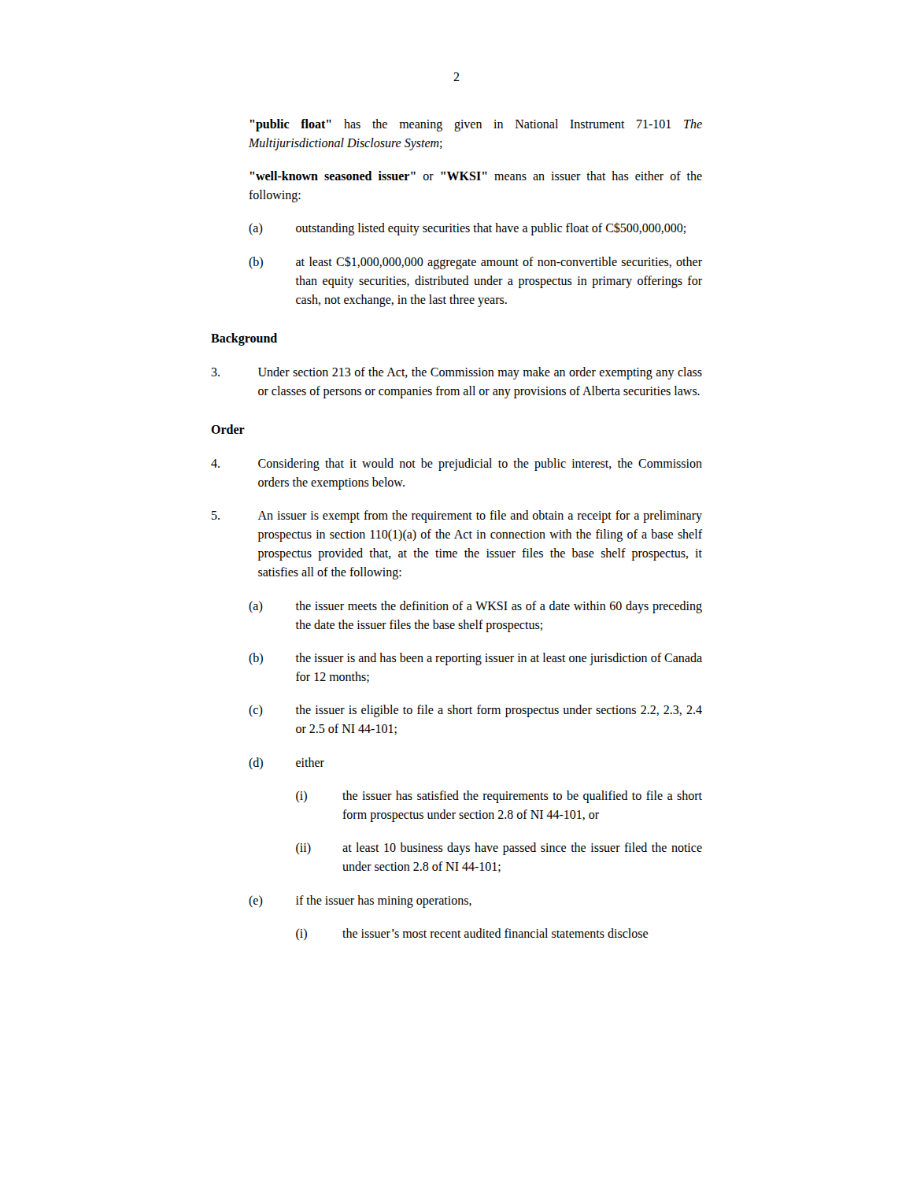2
"public float" has the meaning given in National Instrument 71-101 The Multijurisdictional Disclosure System;
"well-known seasoned issuer" or "WKSI" means an issuer that has either of the following:
(a)
outstanding listed equity securities that have a public float of C$500,000,000;
(b)
at least C$1,000,000,000 aggregate amount of non-convertible securities, other than equity securities, distributed under a prospectus in primary offerings for cash, not exchange, in the last three years.
Background
3.
Under section 213 of the Act, the Commission may make an order exempting any class or classes of persons or companies from all or any provisions of Alberta securities laws.
Order
4.
Considering that it would not be prejudicial to the public interest, the Commission orders the exemptions below.
5.
An issuer is exempt from the requirement to file and obtain a receipt for a preliminary prospectus in section 110(1)(a) of the Act in connection with the filing of a base shelf prospectus provided that, at the time the issuer files the base shelf prospectus, it satisfies all of the following:
(a)
the issuer meets the definition of a WKSI as of a date within 60 days preceding the date the issuer files the base shelf prospectus;
(b)
the issuer is and has been a reporting issuer in at least one jurisdiction of Canada for 12 months;
(c)
the issuer is eligible to file a short form prospectus under sections 2.2, 2.3, 2.4 or 2.5 of NI 44-101;
(d)
either
(i)
the issuer has satisfied the requirements to be qualified to file a short form prospectus under section 2.8 of NI 44-101, or
(ii)
at least 10 business days have passed since the issuer filed the notice under section 2.8 of NI 44-101;
(e)
if the issuer has mining operations,
(i)
the issuer’s most recent audited financial statements disclose